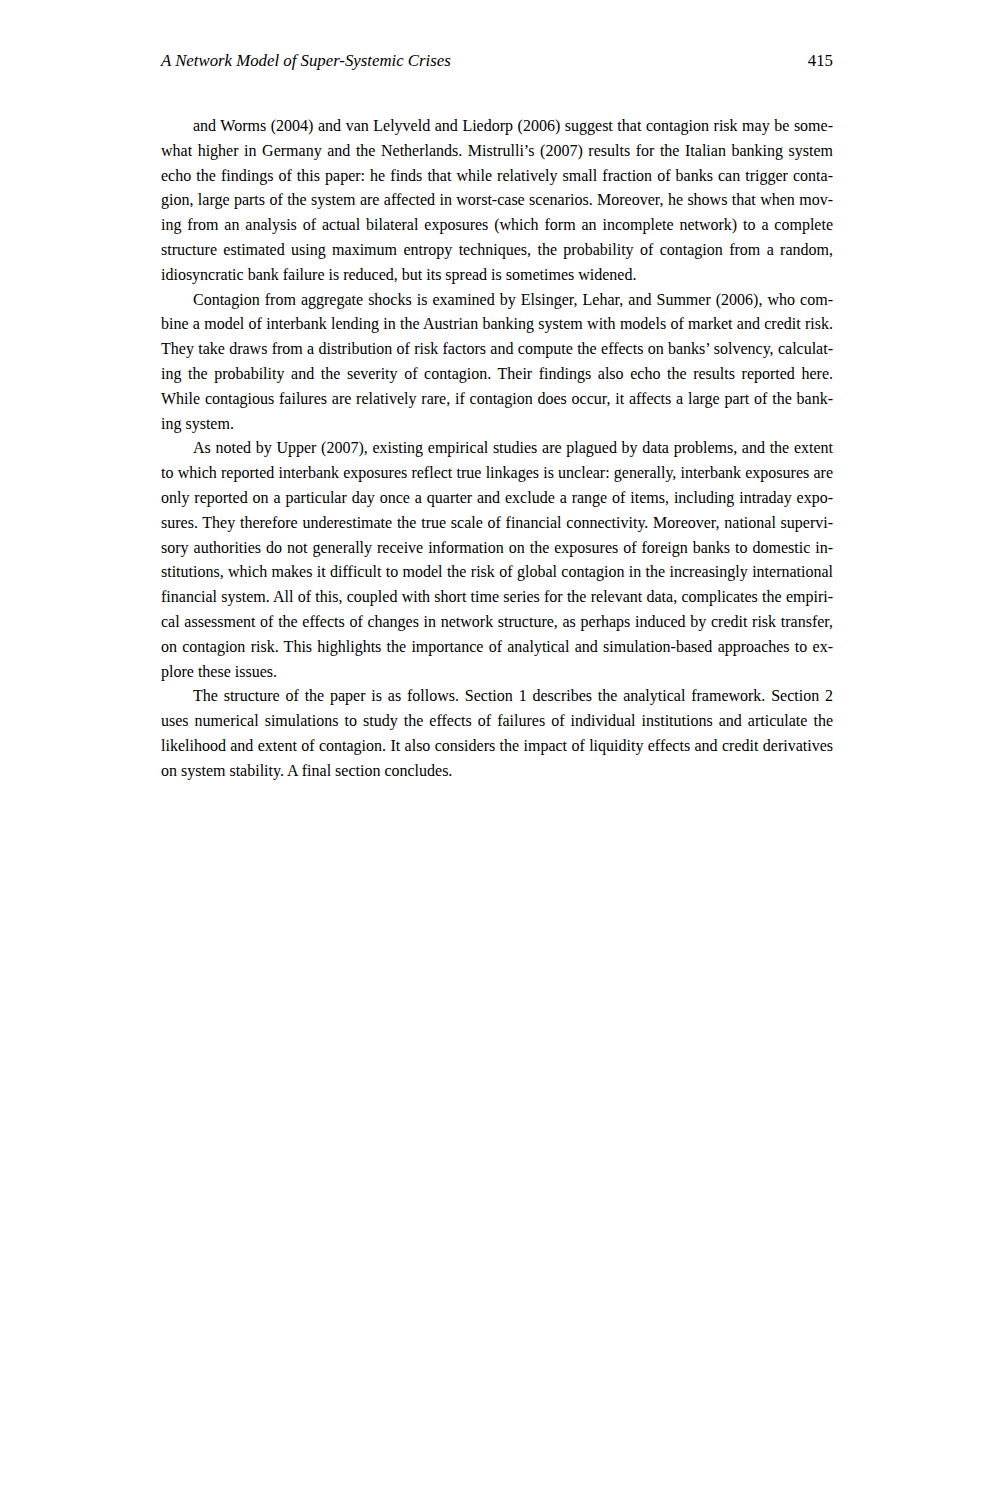A Network Model of Super-Systemic Crises 415
and Worms (2004) and van Lelyveld and Liedorp (2006) suggest that contagion risk may be somewhat higher in Germany and the Netherlands. Mistrulli’s (2007) results for the Italian banking system echo the findings of this paper: he finds that while relatively small fraction of banks can trigger contagion, large parts of the system are affected in worst-case scenarios. Moreover, he shows that when moving from an analysis of actual bilateral exposures (which form an incomplete network) to a complete structure estimated using maximum entropy techniques, the probability of contagion from a random, idiosyncratic bank failure is reduced, but its spread is sometimes widened.
Contagion from aggregate shocks is examined by Elsinger, Lehar, and Summer (2006), who combine a model of interbank lending in the Austrian banking system with models of market and credit risk. They take draws from a distribution of risk factors and compute the effects on banks’ solvency, calculating the probability and the severity of contagion. Their findings also echo the results reported here. While contagious failures are relatively rare, if contagion does occur, it affects a large part of the banking system.
As noted by Upper (2007), existing empirical studies are plagued by data problems, and the extent to which reported interbank exposures reflect true linkages is unclear: generally, interbank exposures are only reported on a particular day once a quarter and exclude a range of items, including intraday exposures. They therefore underestimate the true scale of financial connectivity. Moreover, national supervisory authorities do not generally receive information on the exposures of foreign banks to domestic institutions, which makes it difficult to model the risk of global contagion in the increasingly international financial system. All of this, coupled with short time series for the relevant data, complicates the empirical assessment of the effects of changes in network structure, as perhaps induced by credit risk transfer, on contagion risk. This highlights the importance of analytical and simulation-based approaches to explore these issues.
The structure of the paper is as follows. Section 1 describes the analytical framework. Section 2 uses numerical simulations to study the effects of failures of individual institutions and articulate the likelihood and extent of contagion. It also considers the impact of liquidity effects and credit derivatives on system stability. A final section concludes.